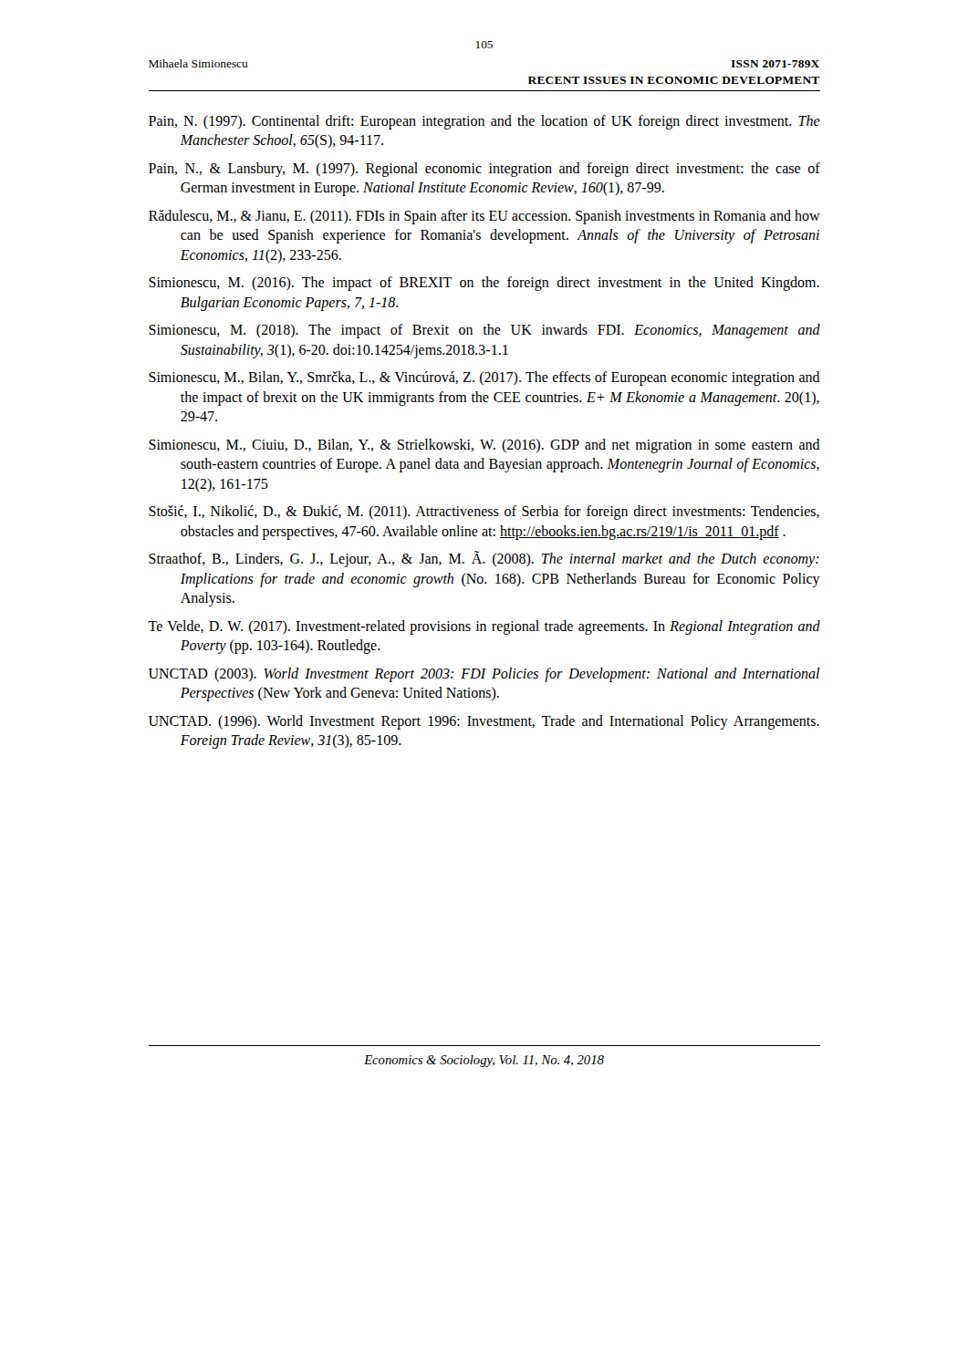105
Mihaela Simionescu
ISSN 2071-789X RECENT ISSUES IN ECONOMIC DEVELOPMENT
Pain, N. (1997). Continental drift: European integration and the location of UK foreign direct investment. The Manchester School, 65(S), 94-117.
Pain, N., & Lansbury, M. (1997). Regional economic integration and foreign direct investment: the case of German investment in Europe. National Institute Economic Review, 160(1), 87-99.
Rădulescu, M., & Jianu, E. (2011). FDIs in Spain after its EU accession. Spanish investments in Romania and how can be used Spanish experience for Romania's development. Annals of the University of Petrosani Economics, 11(2), 233-256.
Simionescu, M. (2016). The impact of BREXIT on the foreign direct investment in the United Kingdom. Bulgarian Economic Papers, 7, 1-18.
Simionescu, M. (2018). The impact of Brexit on the UK inwards FDI. Economics, Management and Sustainability, 3(1), 6-20. doi:10.14254/jems.2018.3-1.1
Simionescu, M., Bilan, Y., Smrčka, L., & Vincúrová, Z. (2017). The effects of European economic integration and the impact of brexit on the UK immigrants from the CEE countries. E+ M Ekonomie a Management. 20(1), 29-47.
Simionescu, M., Ciuiu, D., Bilan, Y., & Strielkowski, W. (2016). GDP and net migration in some eastern and south-eastern countries of Europe. A panel data and Bayesian approach. Montenegrin Journal of Economics, 12(2), 161-175
Stošić, I., Nikolić, D., & Đukić, M. (2011). Attractiveness of Serbia for foreign direct investments: Tendencies, obstacles and perspectives, 47-60. Available online at: http://ebooks.ien.bg.ac.rs/219/1/is_2011_01.pdf .
Straathof, B., Linders, G. J., Lejour, A., & Jan, M. Ã. (2008). The internal market and the Dutch economy: Implications for trade and economic growth (No. 168). CPB Netherlands Bureau for Economic Policy Analysis.
Te Velde, D. W. (2017). Investment-related provisions in regional trade agreements. In Regional Integration and Poverty (pp. 103-164). Routledge.
UNCTAD (2003). World Investment Report 2003: FDI Policies for Development: National and International Perspectives (New York and Geneva: United Nations).
UNCTAD. (1996). World Investment Report 1996: Investment, Trade and International Policy Arrangements. Foreign Trade Review, 31(3), 85-109.
Economics & Sociology, Vol. 11, No. 4, 2018